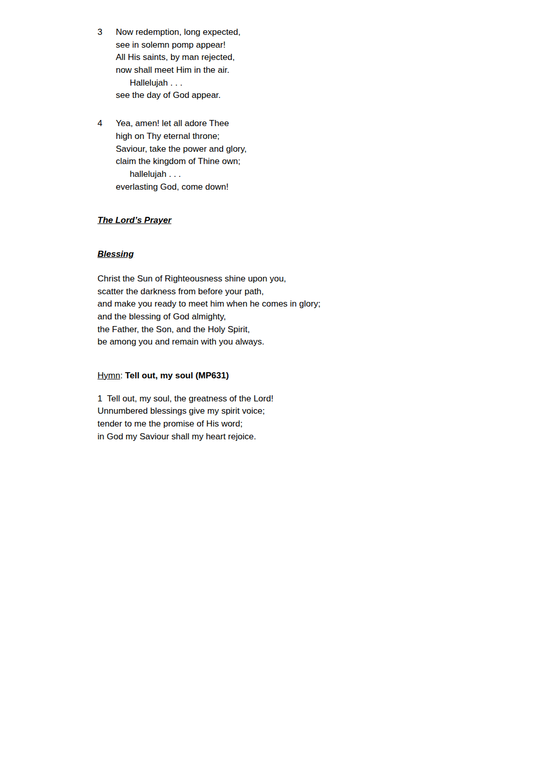3
Now redemption, long expected,
see in solemn pomp appear!
All His saints, by man rejected,
now shall meet Him in the air.
Hallelujah . . .
see the day of God appear.
4
Yea, amen! let all adore Thee
high on Thy eternal throne;
Saviour, take the power and glory,
claim the kingdom of Thine own;
hallelujah . . .
everlasting God, come down!
The Lord’s Prayer
Blessing
Christ the Sun of Righteousness shine upon you,
scatter the darkness from before your path,
and make you ready to meet him when he comes in glory;
and the blessing of God almighty,
the Father, the Son, and the Holy Spirit,
be among you and remain with you always.
Hymn: Tell out, my soul (MP631)
1 Tell out, my soul, the greatness of the Lord!
Unnumbered blessings give my spirit voice;
tender to me the promise of His word;
in God my Saviour shall my heart rejoice.